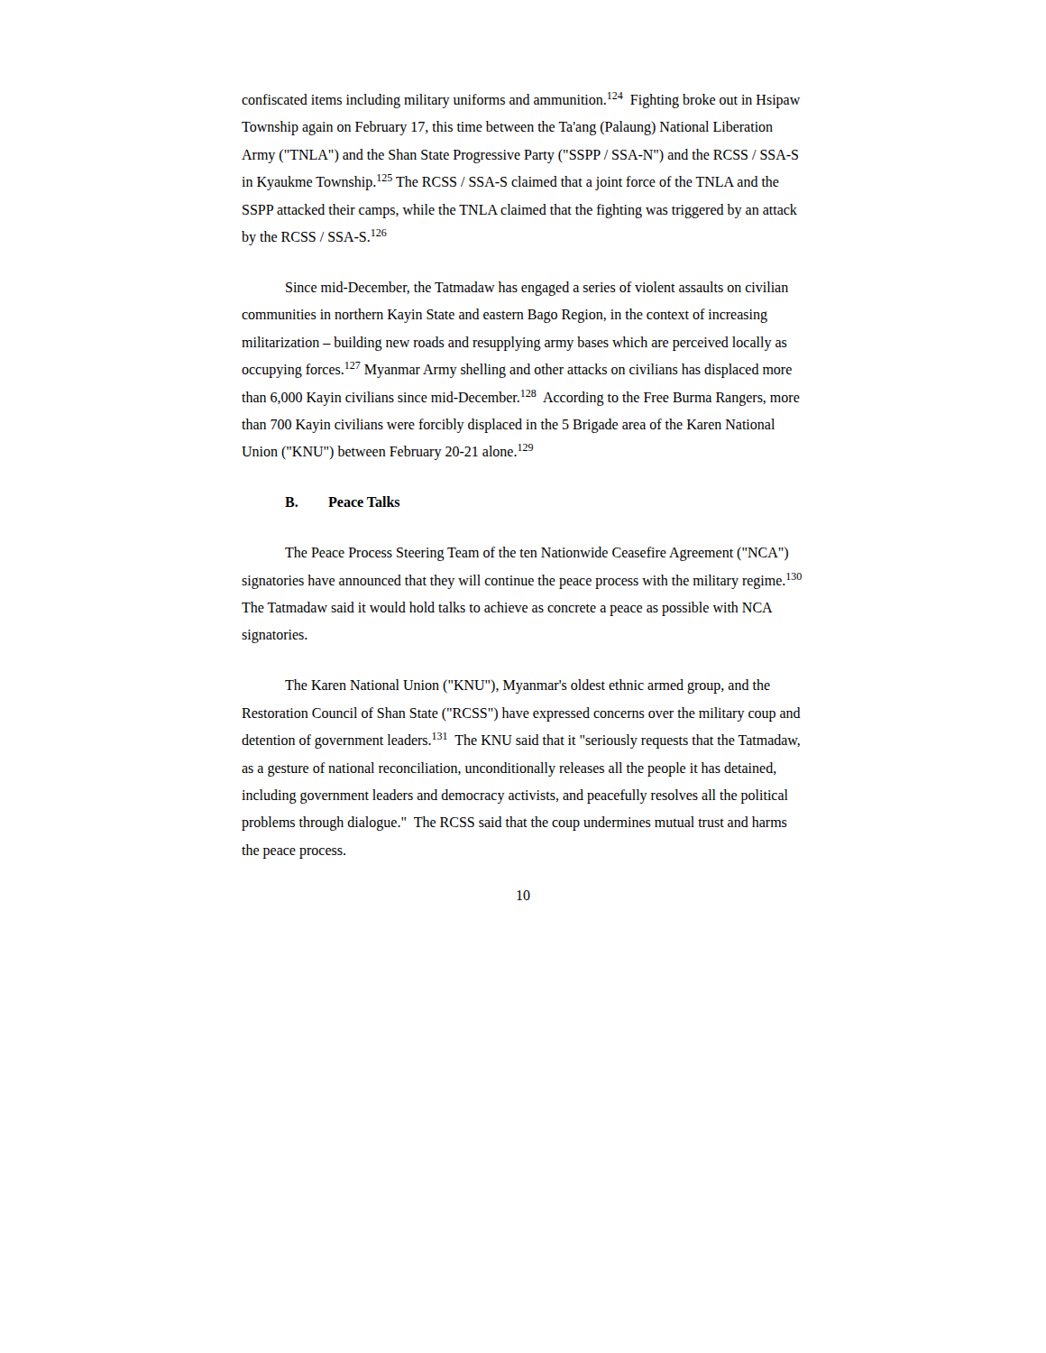confiscated items including military uniforms and ammunition.124 Fighting broke out in Hsipaw Township again on February 17, this time between the Ta'ang (Palaung) National Liberation Army ("TNLA") and the Shan State Progressive Party ("SSPP / SSA-N") and the RCSS / SSA-S in Kyaukme Township.125 The RCSS / SSA-S claimed that a joint force of the TNLA and the SSPP attacked their camps, while the TNLA claimed that the fighting was triggered by an attack by the RCSS / SSA-S.126
Since mid-December, the Tatmadaw has engaged a series of violent assaults on civilian communities in northern Kayin State and eastern Bago Region, in the context of increasing militarization – building new roads and resupplying army bases which are perceived locally as occupying forces.127 Myanmar Army shelling and other attacks on civilians has displaced more than 6,000 Kayin civilians since mid-December.128 According to the Free Burma Rangers, more than 700 Kayin civilians were forcibly displaced in the 5 Brigade area of the Karen National Union ("KNU") between February 20-21 alone.129
B. Peace Talks
The Peace Process Steering Team of the ten Nationwide Ceasefire Agreement ("NCA") signatories have announced that they will continue the peace process with the military regime.130 The Tatmadaw said it would hold talks to achieve as concrete a peace as possible with NCA signatories.
The Karen National Union ("KNU"), Myanmar's oldest ethnic armed group, and the Restoration Council of Shan State ("RCSS") have expressed concerns over the military coup and detention of government leaders.131 The KNU said that it "seriously requests that the Tatmadaw, as a gesture of national reconciliation, unconditionally releases all the people it has detained, including government leaders and democracy activists, and peacefully resolves all the political problems through dialogue." The RCSS said that the coup undermines mutual trust and harms the peace process.
10